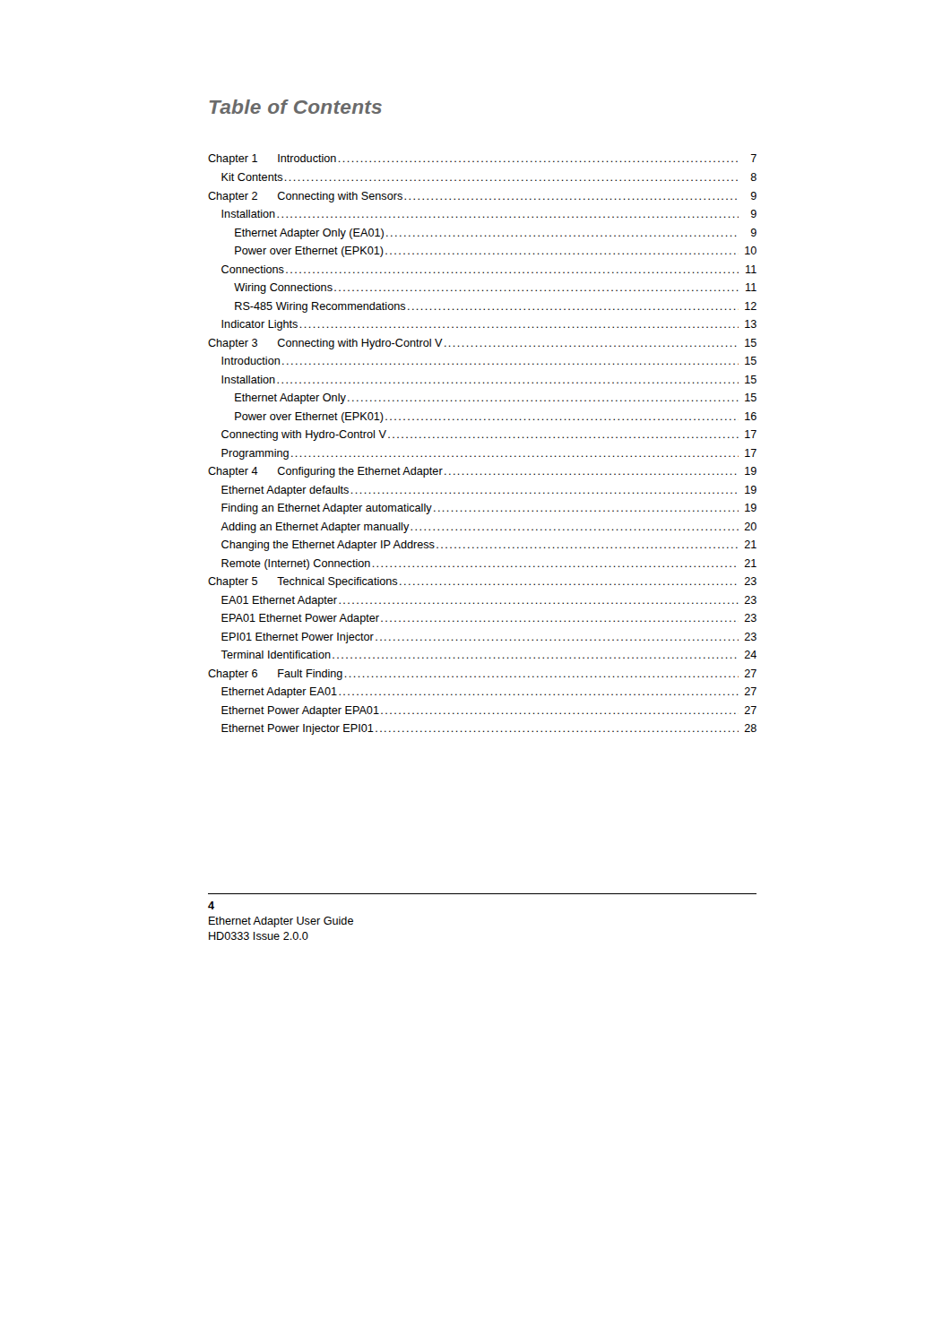Table of Contents
Chapter 1 Introduction .................................................................................................................. 7
Kit Contents ................................................................................................................................. 8
Chapter 2 Connecting with Sensors .................................................................................................. 9
Installation ..................................................................................................................................... 9
Ethernet Adapter Only (EA01) ......................................................................................................... 9
Power over Ethernet (EPK01) ......................................................................................................... 10
Connections .................................................................................................................................. 11
Wiring Connections ....................................................................................................................... 11
RS-485 Wiring Recommendations ................................................................................................. 12
Indicator Lights .............................................................................................................................. 13
Chapter 3 Connecting with Hydro-Control V ..................................................................................... 15
Introduction .................................................................................................................................... 15
Installation ..................................................................................................................................... 15
Ethernet Adapter Only .................................................................................................................... 15
Power over Ethernet (EPK01) ......................................................................................................... 16
Connecting with Hydro-Control V ......................................................................................................... 17
Programming ................................................................................................................................ 17
Chapter 4 Configuring the Ethernet Adapter ..................................................................................... 19
Ethernet Adapter defaults ................................................................................................................. 19
Finding an Ethernet Adapter automatically ......................................................................................... 19
Adding an Ethernet Adapter manually ................................................................................................. 20
Changing the Ethernet Adapter IP Address ........................................................................................ 21
Remote (Internet) Connection ............................................................................................................. 21
Chapter 5 Technical Specifications .................................................................................................. 23
EA01 Ethernet Adapter .................................................................................................................... 23
EPA01 Ethernet Power Adapter ....................................................................................................... 23
EPI01 Ethernet Power Injector .......................................................................................................... 23
Terminal Identification ....................................................................................................................... 24
Chapter 6 Fault Finding ................................................................................................................ 27
Ethernet Adapter EA01 .................................................................................................................... 27
Ethernet Power Adapter EPA01 ....................................................................................................... 27
Ethernet Power Injector EPI01 .......................................................................................................... 28
4
Ethernet Adapter User Guide
HD0333 Issue 2.0.0